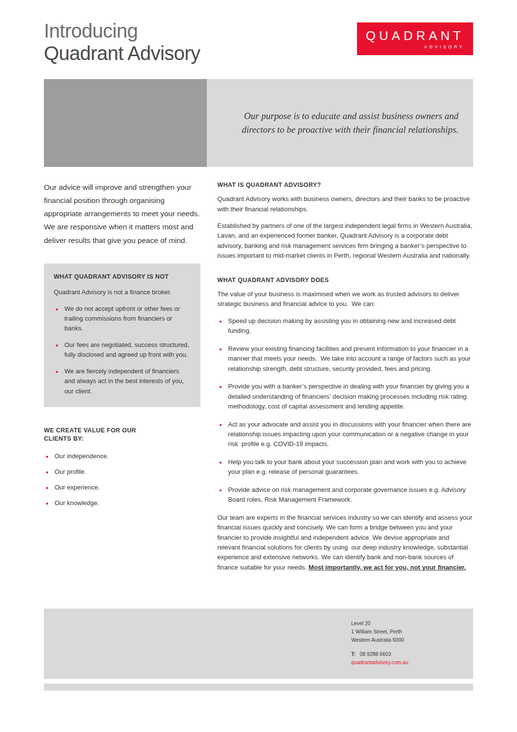Introducing Quadrant Advisory
QUADRANT
ADVISORY
Our purpose is to educate and assist business owners and directors to be proactive with their financial relationships.
Our advice will improve and strengthen your financial position through organising appropriate arrangements to meet your needs. We are responsive when it matters most and deliver results that give you peace of mind.
WHAT QUADRANT ADVISORY IS NOT
Quadrant Advisory is not a finance broker.
We do not accept upfront or other fees or trailing commissions from financiers or banks.
Our fees are negotiated, success structured, fully disclosed and agreed up front with you.
We are fiercely independent of financiers and always act in the best interests of you, our client.
WE CREATE VALUE FOR OUR
CLIENTS BY:
Our independence.
Our profile.
Our experience.
Our knowledge.
WHAT IS QUADRANT ADVISORY?
Quadrant Advisory works with business owners, directors and their banks to be proactive with their financial relationships.
Established by partners of one of the largest independent legal firms in Western Australia, Lavan, and an experienced former banker, Quadrant Advisory is a corporate debt advisory, banking and risk management services firm bringing a banker’s perspective to issues important to mid-market clients in Perth, regional Western Australia and nationally.
WHAT QUADRANT ADVISORY DOES
The value of your business is maximised when we work as trusted advisors to deliver strategic business and financial advice to you. We can:
Speed up decision making by assisting you in obtaining new and increased debt funding.
Review your existing financing facilities and present information to your financier in a manner that meets your needs. We take into account a range of factors such as your relationship strength, debt structure, security provided, fees and pricing.
Provide you with a banker’s perspective in dealing with your financier by giving you a detailed understanding of financiers’ decision making processes including risk rating methodology, cost of capital assessment and lending appetite.
Act as your advocate and assist you in discussions with your financier when there are relationship issues impacting upon your communication or a negative change in your risk profile e.g. COVID-19 impacts.
Help you talk to your bank about your succession plan and work with you to achieve your plan e.g. release of personal guarantees.
Provide advice on risk management and corporate governance issues e.g. Advisory Board roles, Risk Management Framework.
Our team are experts in the financial services industry so we can identify and assess your financial issues quickly and concisely. We can form a bridge between you and your financier to provide insightful and independent advice. We devise appropriate and relevant financial solutions for clients by using our deep industry knowledge, substantial experience and extensive networks. We can identify bank and non-bank sources of finance suitable for your needs. Most importantly, we act for you, not your financier.
Level 20
1 William Street, Perth
Western Australia 6000
T: 08 9288 6603
quadrantadvisory.com.au